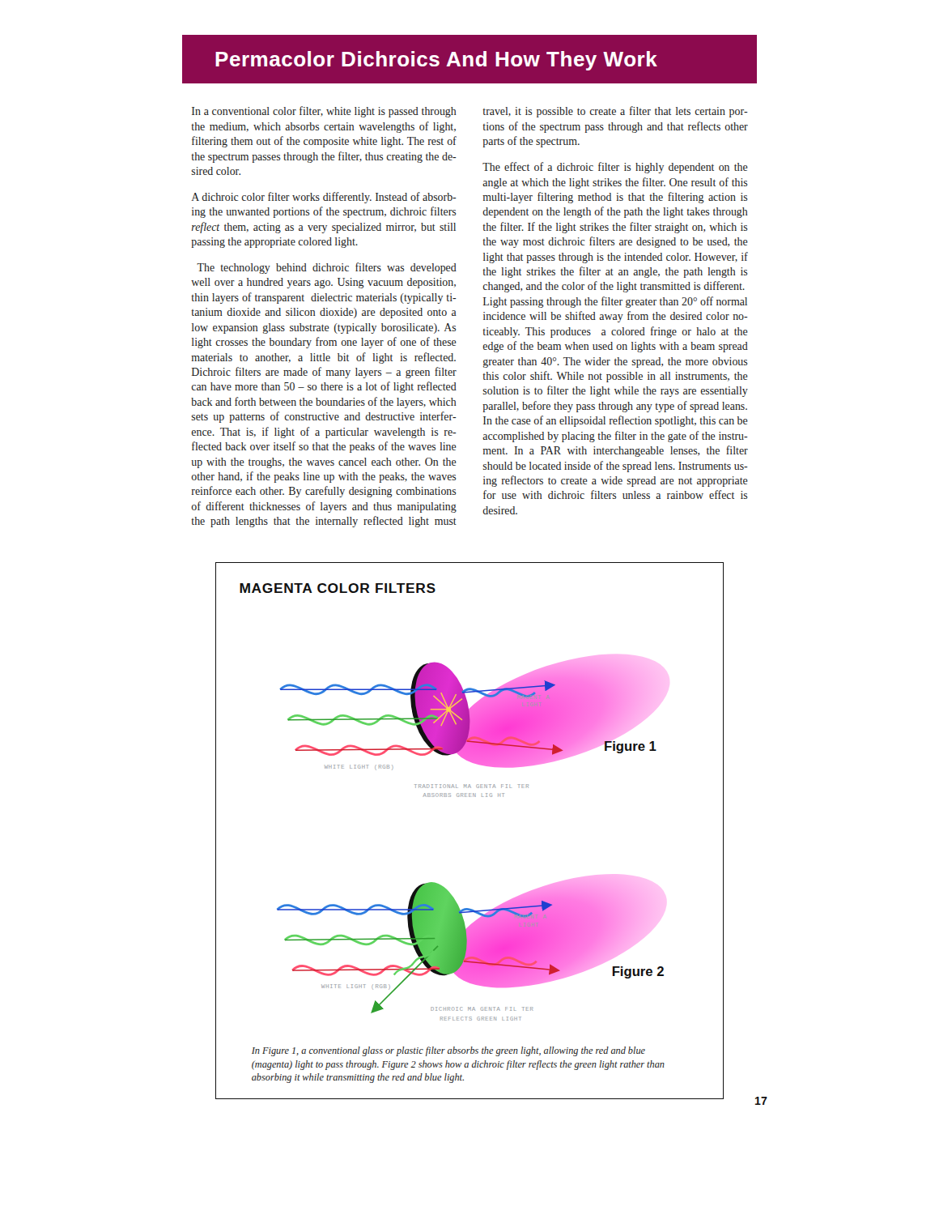Permacolor Dichroics And How They Work
In a conventional color filter, white light is passed through the medium, which absorbs certain wavelengths of light, filtering them out of the composite white light. The rest of the spectrum passes through the filter, thus creating the desired color.
A dichroic color filter works differently. Instead of absorbing the unwanted portions of the spectrum, dichroic filters reflect them, acting as a very specialized mirror, but still passing the appropriate colored light.
The technology behind dichroic filters was developed well over a hundred years ago. Using vacuum deposition, thin layers of transparent dielectric materials (typically titanium dioxide and silicon dioxide) are deposited onto a low expansion glass substrate (typically borosilicate). As light crosses the boundary from one layer of one of these materials to another, a little bit of light is reflected. Dichroic filters are made of many layers – a green filter can have more than 50 – so there is a lot of light reflected back and forth between the boundaries of the layers, which sets up patterns of constructive and destructive interference. That is, if light of a particular wavelength is reflected back over itself so that the peaks of the waves line up with the troughs, the waves cancel each other. On the other hand, if the peaks line up with the peaks, the waves reinforce each other. By carefully designing combinations of different thicknesses of layers and thus manipulating the path lengths that the internally reflected light must travel, it is possible to create a filter that lets certain portions of the spectrum pass through and that reflects other parts of the spectrum.
The effect of a dichroic filter is highly dependent on the angle at which the light strikes the filter. One result of this multi-layer filtering method is that the filtering action is dependent on the length of the path the light takes through the filter. If the light strikes the filter straight on, which is the way most dichroic filters are designed to be used, the light that passes through is the intended color. However, if the light strikes the filter at an angle, the path length is changed, and the color of the light transmitted is different. Light passing through the filter greater than 20° off normal incidence will be shifted away from the desired color noticeably. This produces a colored fringe or halo at the edge of the beam when used on lights with a beam spread greater than 40°. The wider the spread, the more obvious this color shift. While not possible in all instruments, the solution is to filter the light while the rays are essentially parallel, before they pass through any type of spread leans. In the case of an ellipsoidal reflection spotlight, this can be accomplished by placing the filter in the gate of the instrument. In a PAR with interchangeable lenses, the filter should be located inside of the spread lens. Instruments using reflectors to create a wide spread are not appropriate for use with dichroic filters unless a rainbow effect is desired.
MAGENTA COLOR FILTERS
WHITE LIGHT (RGB) MAGENT A LIGHT TRADITIONAL MA GENTA FIL TER ABSORBS GREEN LIG HT WHITE LIGHT (RGB) MAGENT A LIGHT DICHROIC MA GENTA FIL TER REFLECTS GREEN LIGHT Figure 1 Figure 2
In Figure 1, a conventional glass or plastic filter absorbs the green light, allowing the red and blue (magenta) light to pass through. Figure 2 shows how a dichroic filter reflects the green light rather than absorbing it while transmitting the red and blue light.
17